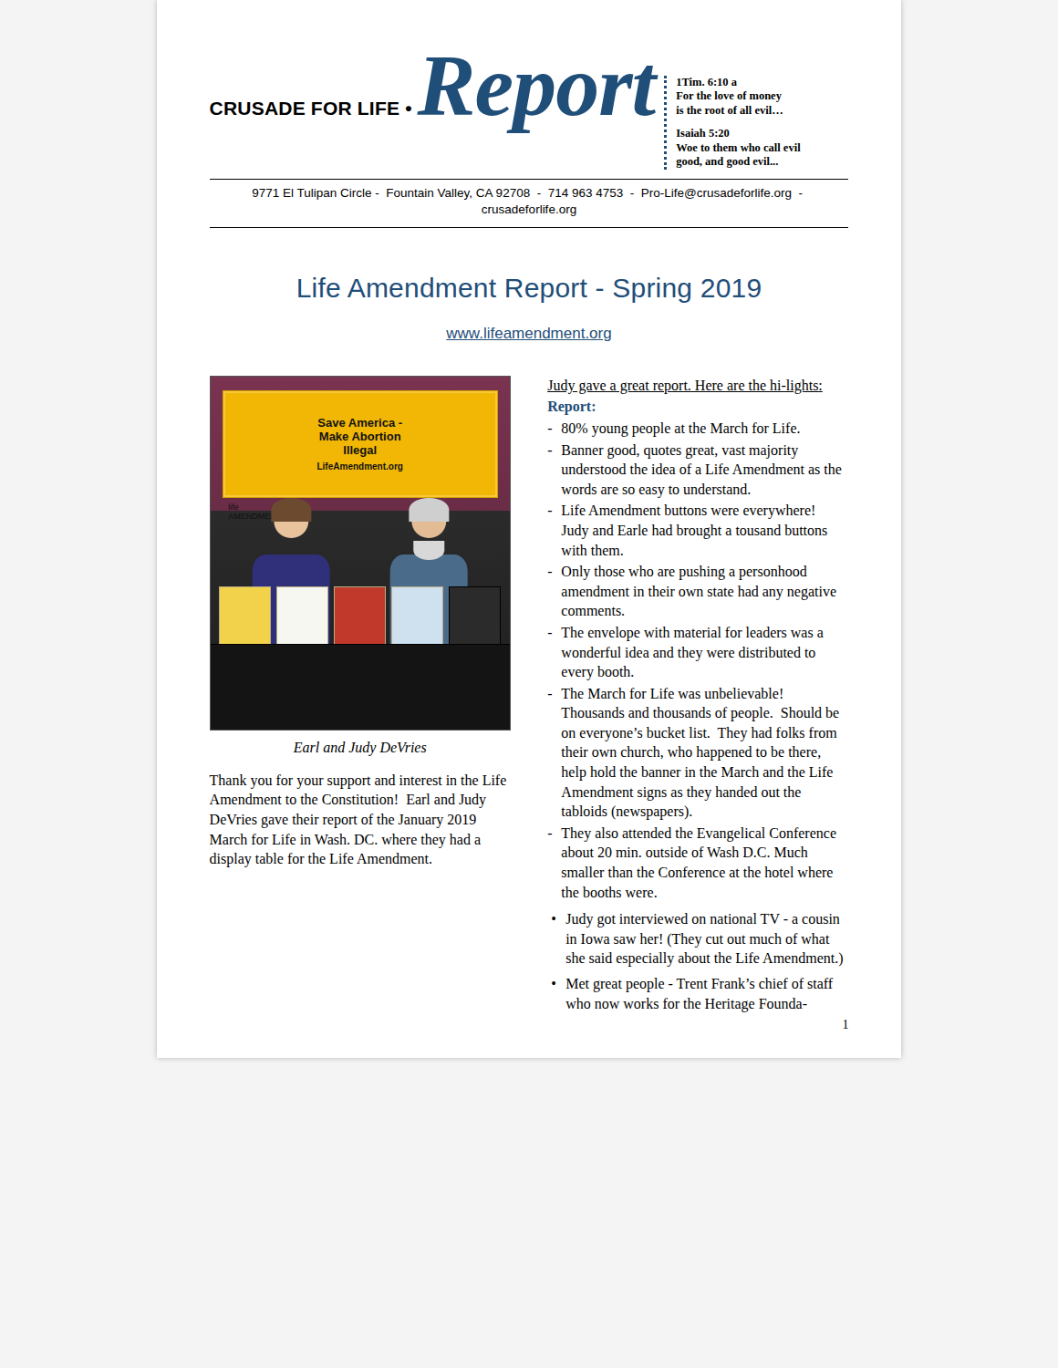CRUSADE FOR LIFE • Report
1Tim. 6:10 a
For the love of money
is the root of all evil…
Isaiah 5:20
Woe to them who call evil
good, and good evil...
9771 El Tulipan Circle - Fountain Valley, CA 92708 - 714 963 4753 - Pro-Life@crusadeforlife.org - crusadeforlife.org
Life Amendment Report - Spring 2019
www.lifeamendment.org
Save America -
Make Abortion
Illegal LifeAmendment.org
life
AMENDMENT
Earl and Judy DeVries
Thank you for your support and interest in the Life Amendment to the Constitution! Earl and Judy DeVries gave their report of the January 2019 March for Life in Wash. DC. where they had a display table for the Life Amendment.
Judy gave a great report. Here are the hi-lights:
Report:
80% young people at the March for Life.
Banner good, quotes great, vast majority understood the idea of a Life Amendment as the words are so easy to understand.
Life Amendment buttons were everywhere! Judy and Earle had brought a tousand buttons with them.
Only those who are pushing a personhood amendment in their own state had any negative comments.
The envelope with material for leaders was a wonderful idea and they were distributed to every booth.
The March for Life was unbelievable! Thousands and thousands of people. Should be on everyone’s bucket list. They had folks from their own church, who happened to be there, help hold the banner in the March and the Life Amendment signs as they handed out the tabloids (newspapers).
They also attended the Evangelical Conference about 20 min. outside of Wash D.C. Much smaller than the Conference at the hotel where the booths were.
Judy got interviewed on national TV - a cousin in Iowa saw her! (They cut out much of what she said especially about the Life Amendment.)
Met great people - Trent Frank’s chief of staff who now works for the Heritage Founda-
1